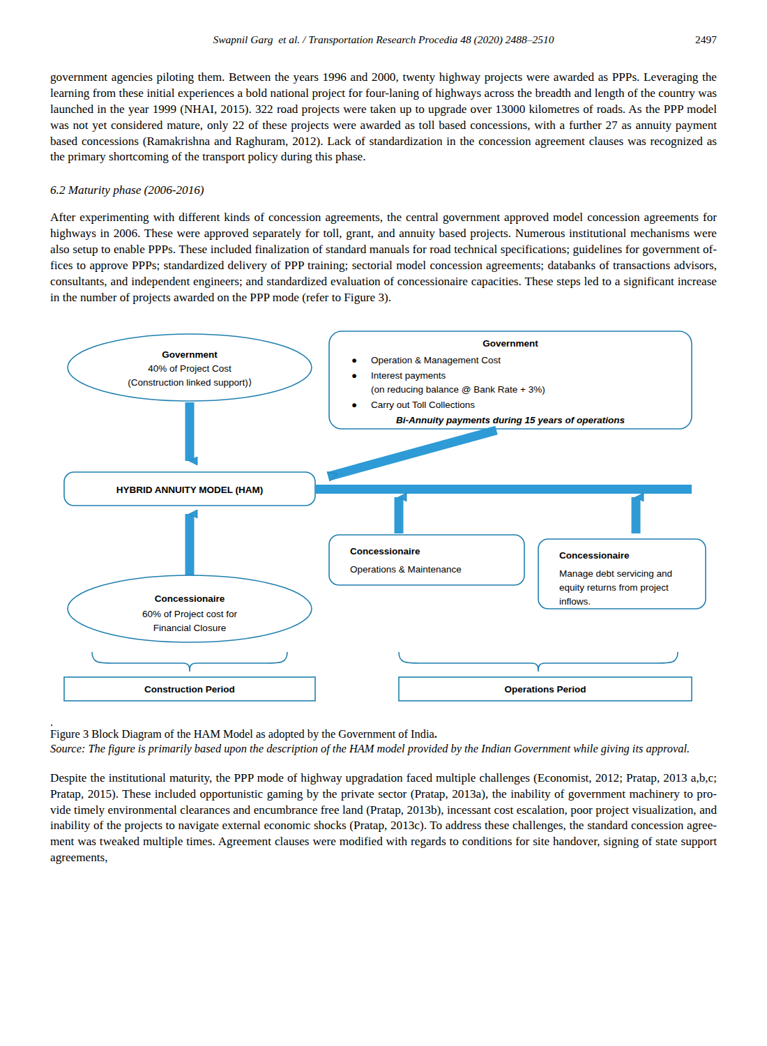Swapnil Garg et al. / Transportation Research Procedia 48 (2020) 2488–2510 2497
government agencies piloting them. Between the years 1996 and 2000, twenty highway projects were awarded as PPPs. Leveraging the learning from these initial experiences a bold national project for four-laning of highways across the breadth and length of the country was launched in the year 1999 (NHAI, 2015). 322 road projects were taken up to upgrade over 13000 kilometres of roads. As the PPP model was not yet considered mature, only 22 of these projects were awarded as toll based concessions, with a further 27 as annuity payment based concessions (Ramakrishna and Raghuram, 2012). Lack of standardization in the concession agreement clauses was recognized as the primary shortcoming of the transport policy during this phase.
6.2 Maturity phase (2006-2016)
After experimenting with different kinds of concession agreements, the central government approved model concession agreements for highways in 2006. These were approved separately for toll, grant, and annuity based projects. Numerous institutional mechanisms were also setup to enable PPPs. These included finalization of standard manuals for road technical specifications; guidelines for government offices to approve PPPs; standardized delivery of PPP training; sectorial model concession agreements; databanks of transactions advisors, consultants, and independent engineers; and standardized evaluation of concessionaire capacities. These steps led to a significant increase in the number of projects awarded on the PPP mode (refer to Figure 3).
Government 40% of Project Cost (Construction linked support)⟩ Government ● Operation & Management Cost ● Interest payments (on reducing balance @ Bank Rate + 3%) ● Carry out Toll Collections Bi-Annuity payments during 15 years of operations HYBRID ANNUITY MODEL (HAM) Concessionaire 60% of Project cost for Financial Closure Concessionaire Operations & Maintenance Concessionaire Manage debt servicing and equity returns from project inflows. Construction Period Operations Period
.
Figure 3 Block Diagram of the HAM Model as adopted by the Government of India.
Source: The figure is primarily based upon the description of the HAM model provided by the Indian Government while giving its approval.
Despite the institutional maturity, the PPP mode of highway upgradation faced multiple challenges (Economist, 2012; Pratap, 2013 a,b,c; Pratap, 2015). These included opportunistic gaming by the private sector (Pratap, 2013a), the inability of government machinery to provide timely environmental clearances and encumbrance free land (Pratap, 2013b), incessant cost escalation, poor project visualization, and inability of the projects to navigate external economic shocks (Pratap, 2013c). To address these challenges, the standard concession agreement was tweaked multiple times. Agreement clauses were modified with regards to conditions for site handover, signing of state support agreements,